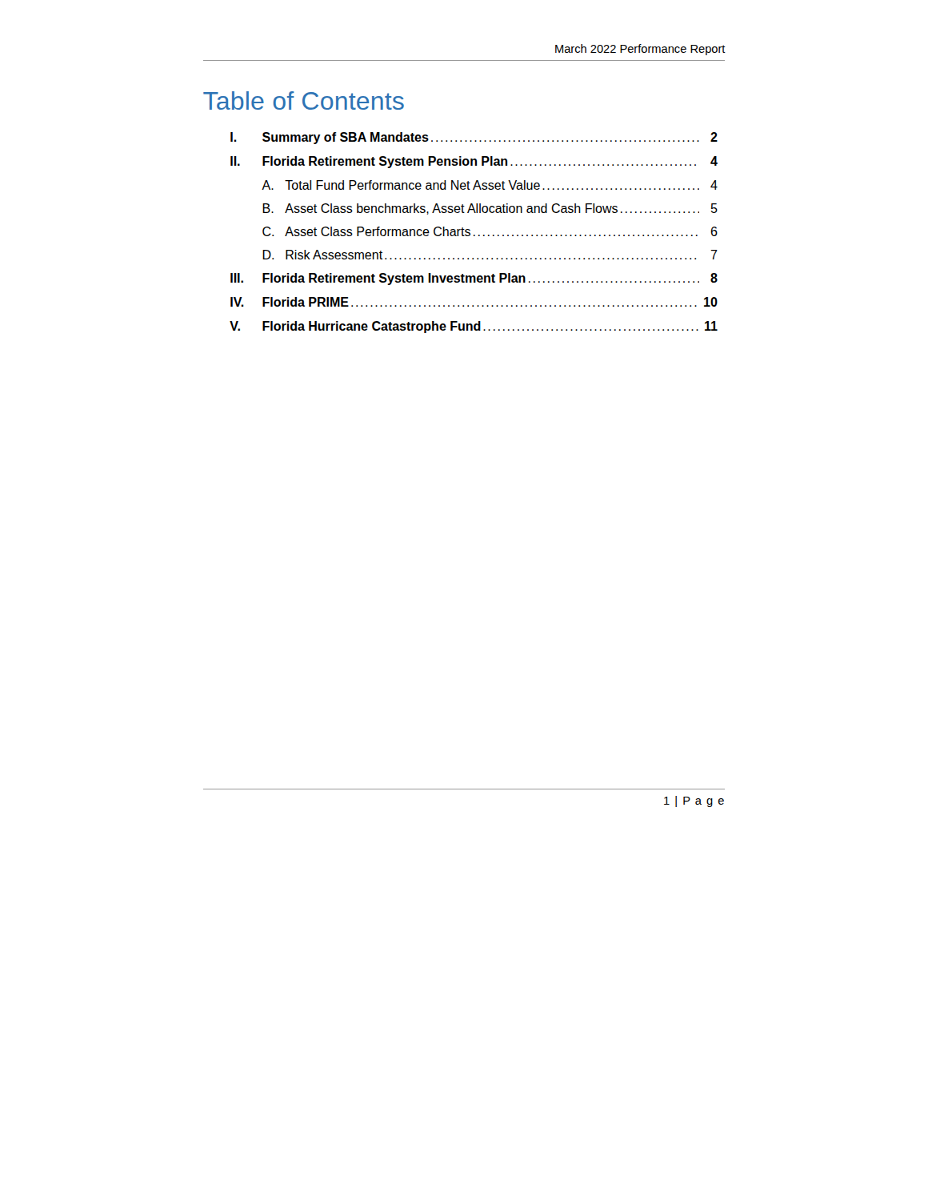March 2022 Performance Report
Table of Contents
I. Summary of SBA Mandates ........................................................................................... 2
II. Florida Retirement System Pension Plan .......................................................................... 4
A. Total Fund Performance and Net Asset Value ..................................................................... 4
B. Asset Class benchmarks, Asset Allocation and Cash Flows ............................................... 5
C. Asset Class Performance Charts ....................................................................................... 6
D. Risk Assessment ................................................................................................................ 7
III. Florida Retirement System Investment Plan .................................................................... 8
IV. Florida PRIME .......................................................................................................... 10
V. Florida Hurricane Catastrophe Fund ............................................................................ 11
1 | P a g e